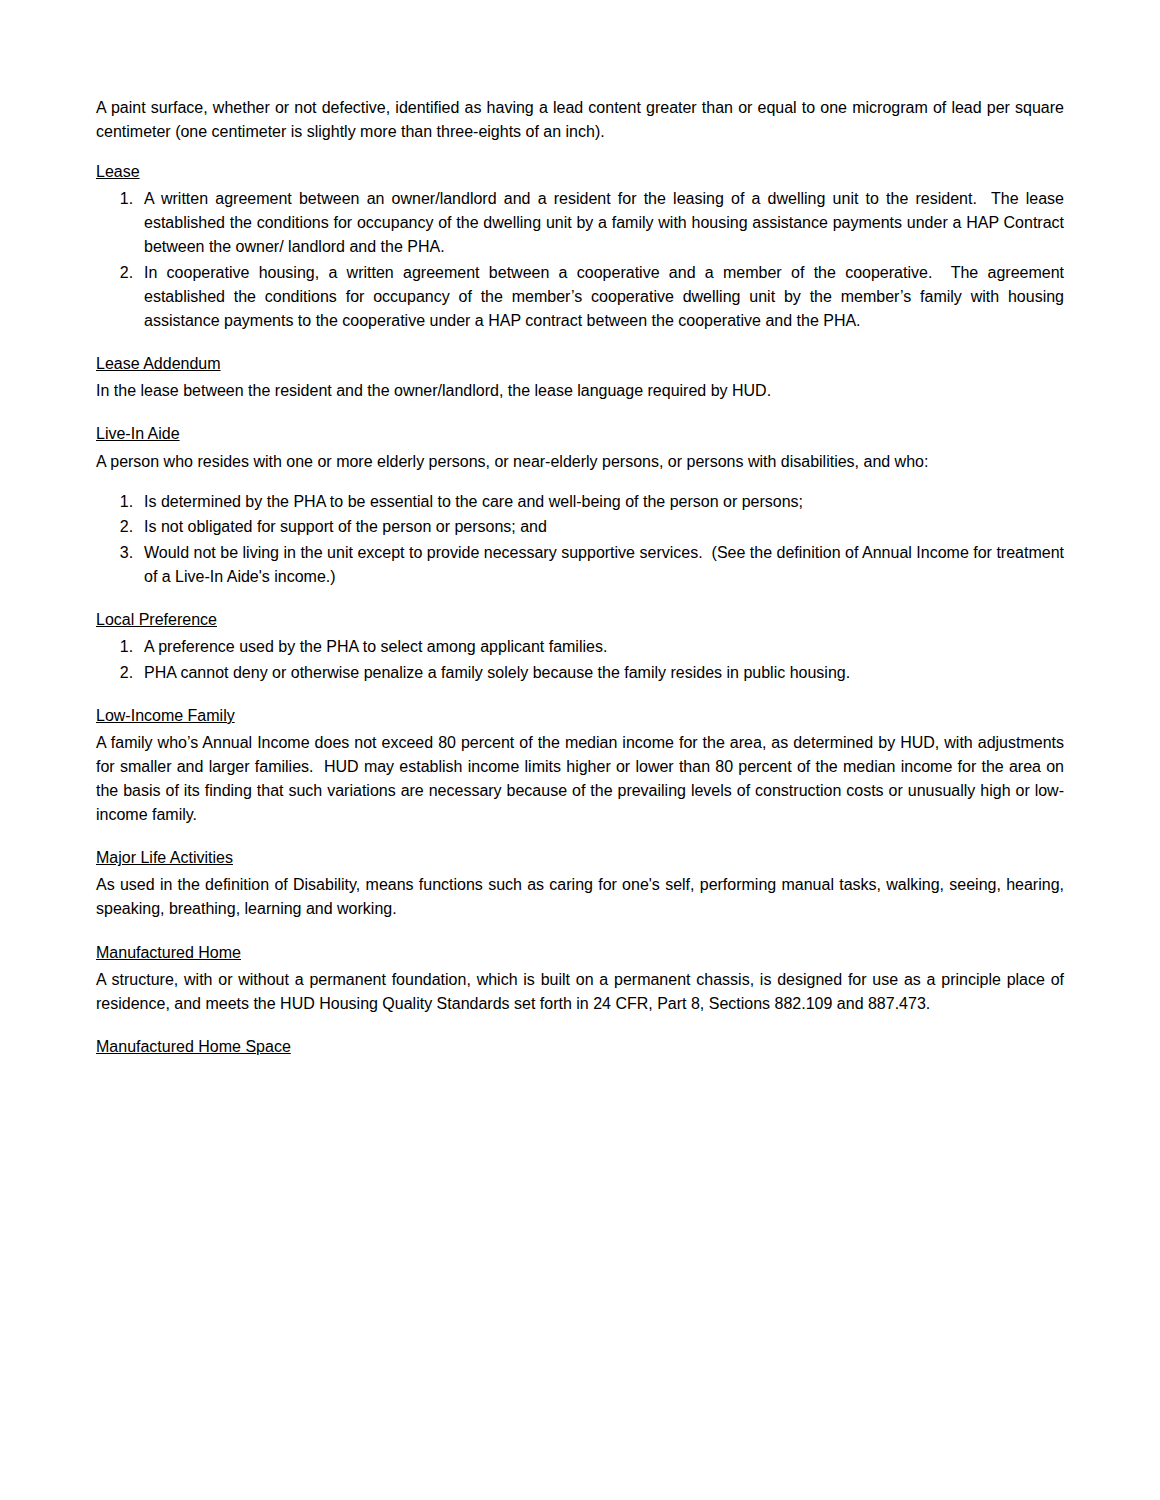A paint surface, whether or not defective, identified as having a lead content greater than or equal to one microgram of lead per square centimeter (one centimeter is slightly more than three-eights of an inch).
Lease
A written agreement between an owner/landlord and a resident for the leasing of a dwelling unit to the resident. The lease established the conditions for occupancy of the dwelling unit by a family with housing assistance payments under a HAP Contract between the owner/ landlord and the PHA.
In cooperative housing, a written agreement between a cooperative and a member of the cooperative. The agreement established the conditions for occupancy of the member’s cooperative dwelling unit by the member’s family with housing assistance payments to the cooperative under a HAP contract between the cooperative and the PHA.
Lease Addendum
In the lease between the resident and the owner/landlord, the lease language required by HUD.
Live-In Aide
A person who resides with one or more elderly persons, or near-elderly persons, or persons with disabilities, and who:
Is determined by the PHA to be essential to the care and well-being of the person or persons;
Is not obligated for support of the person or persons; and
Would not be living in the unit except to provide necessary supportive services. (See the definition of Annual Income for treatment of a Live-In Aide's income.)
Local Preference
A preference used by the PHA to select among applicant families.
PHA cannot deny or otherwise penalize a family solely because the family resides in public housing.
Low-Income Family
A family who’s Annual Income does not exceed 80 percent of the median income for the area, as determined by HUD, with adjustments for smaller and larger families. HUD may establish income limits higher or lower than 80 percent of the median income for the area on the basis of its finding that such variations are necessary because of the prevailing levels of construction costs or unusually high or low-income family.
Major Life Activities
As used in the definition of Disability, means functions such as caring for one's self, performing manual tasks, walking, seeing, hearing, speaking, breathing, learning and working.
Manufactured Home
A structure, with or without a permanent foundation, which is built on a permanent chassis, is designed for use as a principle place of residence, and meets the HUD Housing Quality Standards set forth in 24 CFR, Part 8, Sections 882.109 and 887.473.
Manufactured Home Space